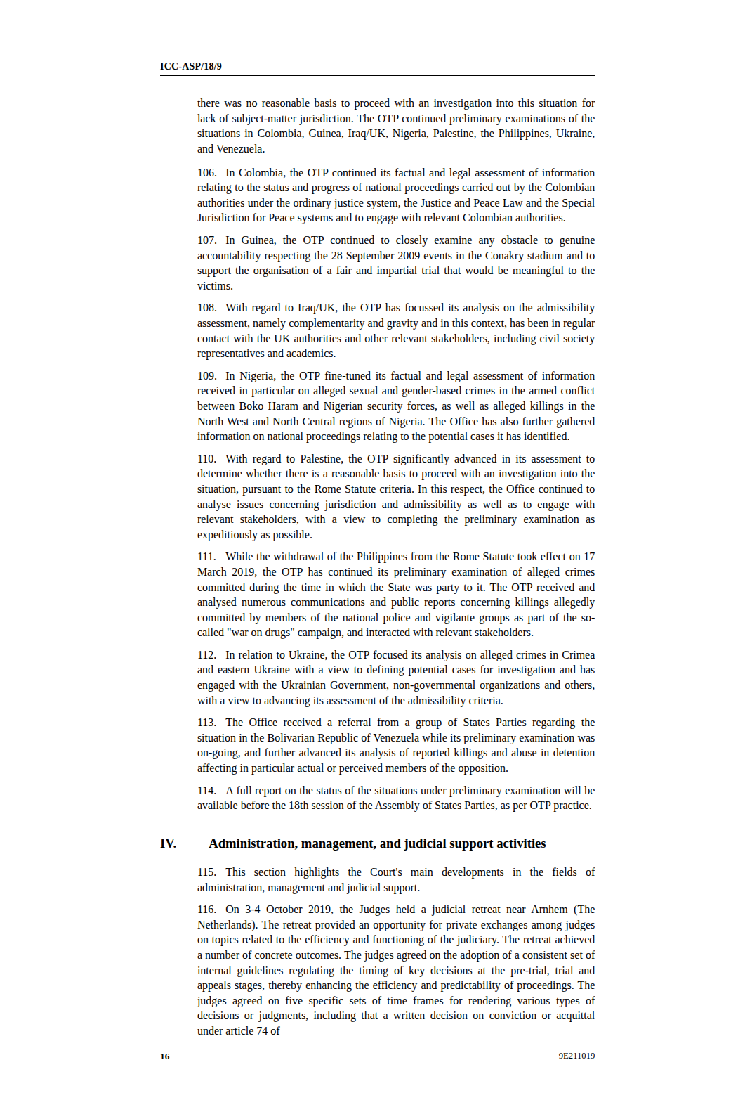ICC-ASP/18/9
there was no reasonable basis to proceed with an investigation into this situation for lack of subject-matter jurisdiction. The OTP continued preliminary examinations of the situations in Colombia, Guinea, Iraq/UK, Nigeria, Palestine, the Philippines, Ukraine, and Venezuela.
106. In Colombia, the OTP continued its factual and legal assessment of information relating to the status and progress of national proceedings carried out by the Colombian authorities under the ordinary justice system, the Justice and Peace Law and the Special Jurisdiction for Peace systems and to engage with relevant Colombian authorities.
107. In Guinea, the OTP continued to closely examine any obstacle to genuine accountability respecting the 28 September 2009 events in the Conakry stadium and to support the organisation of a fair and impartial trial that would be meaningful to the victims.
108. With regard to Iraq/UK, the OTP has focussed its analysis on the admissibility assessment, namely complementarity and gravity and in this context, has been in regular contact with the UK authorities and other relevant stakeholders, including civil society representatives and academics.
109. In Nigeria, the OTP fine-tuned its factual and legal assessment of information received in particular on alleged sexual and gender-based crimes in the armed conflict between Boko Haram and Nigerian security forces, as well as alleged killings in the North West and North Central regions of Nigeria. The Office has also further gathered information on national proceedings relating to the potential cases it has identified.
110. With regard to Palestine, the OTP significantly advanced in its assessment to determine whether there is a reasonable basis to proceed with an investigation into the situation, pursuant to the Rome Statute criteria. In this respect, the Office continued to analyse issues concerning jurisdiction and admissibility as well as to engage with relevant stakeholders, with a view to completing the preliminary examination as expeditiously as possible.
111. While the withdrawal of the Philippines from the Rome Statute took effect on 17 March 2019, the OTP has continued its preliminary examination of alleged crimes committed during the time in which the State was party to it. The OTP received and analysed numerous communications and public reports concerning killings allegedly committed by members of the national police and vigilante groups as part of the so-called "war on drugs" campaign, and interacted with relevant stakeholders.
112. In relation to Ukraine, the OTP focused its analysis on alleged crimes in Crimea and eastern Ukraine with a view to defining potential cases for investigation and has engaged with the Ukrainian Government, non-governmental organizations and others, with a view to advancing its assessment of the admissibility criteria.
113. The Office received a referral from a group of States Parties regarding the situation in the Bolivarian Republic of Venezuela while its preliminary examination was on-going, and further advanced its analysis of reported killings and abuse in detention affecting in particular actual or perceived members of the opposition.
114. A full report on the status of the situations under preliminary examination will be available before the 18th session of the Assembly of States Parties, as per OTP practice.
IV. Administration, management, and judicial support activities
115. This section highlights the Court's main developments in the fields of administration, management and judicial support.
116. On 3-4 October 2019, the Judges held a judicial retreat near Arnhem (The Netherlands). The retreat provided an opportunity for private exchanges among judges on topics related to the efficiency and functioning of the judiciary. The retreat achieved a number of concrete outcomes. The judges agreed on the adoption of a consistent set of internal guidelines regulating the timing of key decisions at the pre-trial, trial and appeals stages, thereby enhancing the efficiency and predictability of proceedings. The judges agreed on five specific sets of time frames for rendering various types of decisions or judgments, including that a written decision on conviction or acquittal under article 74 of
16 9E211019